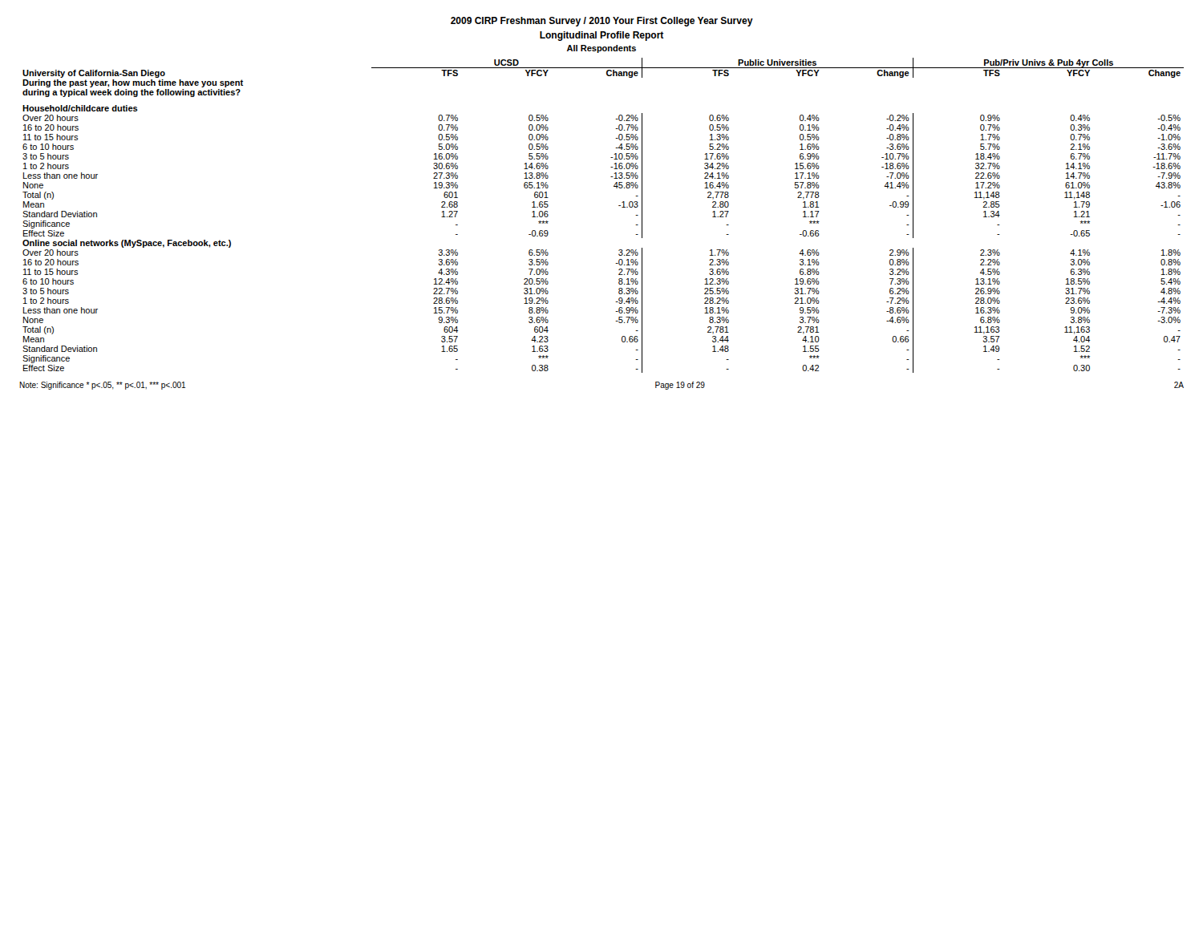2009 CIRP Freshman Survey / 2010 Your First College Year Survey
Longitudinal Profile Report
All Respondents
| | UCSD | Public Universities | Pub/Priv Univs & Pub 4yr Colls |
| --- | --- | --- | --- |
| University of California-San Diego | TFS | YFCY | Change | TFS | YFCY | Change | TFS | YFCY | Change |
| During the past year, how much time have you spent | |
| during a typical week doing the following activities? | |
| Household/childcare duties | |
| Over 20 hours | 0.7% | 0.5% | -0.2% | 0.6% | 0.4% | -0.2% | 0.9% | 0.4% | -0.5% |
| 16 to 20 hours | 0.7% | 0.0% | -0.7% | 0.5% | 0.1% | -0.4% | 0.7% | 0.3% | -0.4% |
| 11 to 15 hours | 0.5% | 0.0% | -0.5% | 1.3% | 0.5% | -0.8% | 1.7% | 0.7% | -1.0% |
| 6 to 10 hours | 5.0% | 0.5% | -4.5% | 5.2% | 1.6% | -3.6% | 5.7% | 2.1% | -3.6% |
| 3 to 5 hours | 16.0% | 5.5% | -10.5% | 17.6% | 6.9% | -10.7% | 18.4% | 6.7% | -11.7% |
| 1 to 2 hours | 30.6% | 14.6% | -16.0% | 34.2% | 15.6% | -18.6% | 32.7% | 14.1% | -18.6% |
| Less than one hour | 27.3% | 13.8% | -13.5% | 24.1% | 17.1% | -7.0% | 22.6% | 14.7% | -7.9% |
| None | 19.3% | 65.1% | 45.8% | 16.4% | 57.8% | 41.4% | 17.2% | 61.0% | 43.8% |
| Total (n) | 601 | 601 | - | 2,778 | 2,778 | - | 11,148 | 11,148 | - |
| Mean | 2.68 | 1.65 | -1.03 | 2.80 | 1.81 | -0.99 | 2.85 | 1.79 | -1.06 |
| Standard Deviation | 1.27 | 1.06 | - | 1.27 | 1.17 | - | 1.34 | 1.21 | - |
| Significance | - | *** | - | - | *** | - | - | *** | - |
| Effect Size | - | -0.69 | - | - | -0.66 | - | - | -0.65 | - |
| Online social networks (MySpace, Facebook, etc.) | |
| Over 20 hours | 3.3% | 6.5% | 3.2% | 1.7% | 4.6% | 2.9% | 2.3% | 4.1% | 1.8% |
| 16 to 20 hours | 3.6% | 3.5% | -0.1% | 2.3% | 3.1% | 0.8% | 2.2% | 3.0% | 0.8% |
| 11 to 15 hours | 4.3% | 7.0% | 2.7% | 3.6% | 6.8% | 3.2% | 4.5% | 6.3% | 1.8% |
| 6 to 10 hours | 12.4% | 20.5% | 8.1% | 12.3% | 19.6% | 7.3% | 13.1% | 18.5% | 5.4% |
| 3 to 5 hours | 22.7% | 31.0% | 8.3% | 25.5% | 31.7% | 6.2% | 26.9% | 31.7% | 4.8% |
| 1 to 2 hours | 28.6% | 19.2% | -9.4% | 28.2% | 21.0% | -7.2% | 28.0% | 23.6% | -4.4% |
| Less than one hour | 15.7% | 8.8% | -6.9% | 18.1% | 9.5% | -8.6% | 16.3% | 9.0% | -7.3% |
| None | 9.3% | 3.6% | -5.7% | 8.3% | 3.7% | -4.6% | 6.8% | 3.8% | -3.0% |
| Total (n) | 604 | 604 | - | 2,781 | 2,781 | - | 11,163 | 11,163 | - |
| Mean | 3.57 | 4.23 | 0.66 | 3.44 | 4.10 | 0.66 | 3.57 | 4.04 | 0.47 |
| Standard Deviation | 1.65 | 1.63 | - | 1.48 | 1.55 | - | 1.49 | 1.52 | - |
| Significance | - | *** | - | - | *** | - | - | *** | - |
| Effect Size | - | 0.38 | - | - | 0.42 | - | - | 0.30 | - |
Note: Significance * p<.05, ** p<.01, *** p<.001
Page 19 of 29
2A